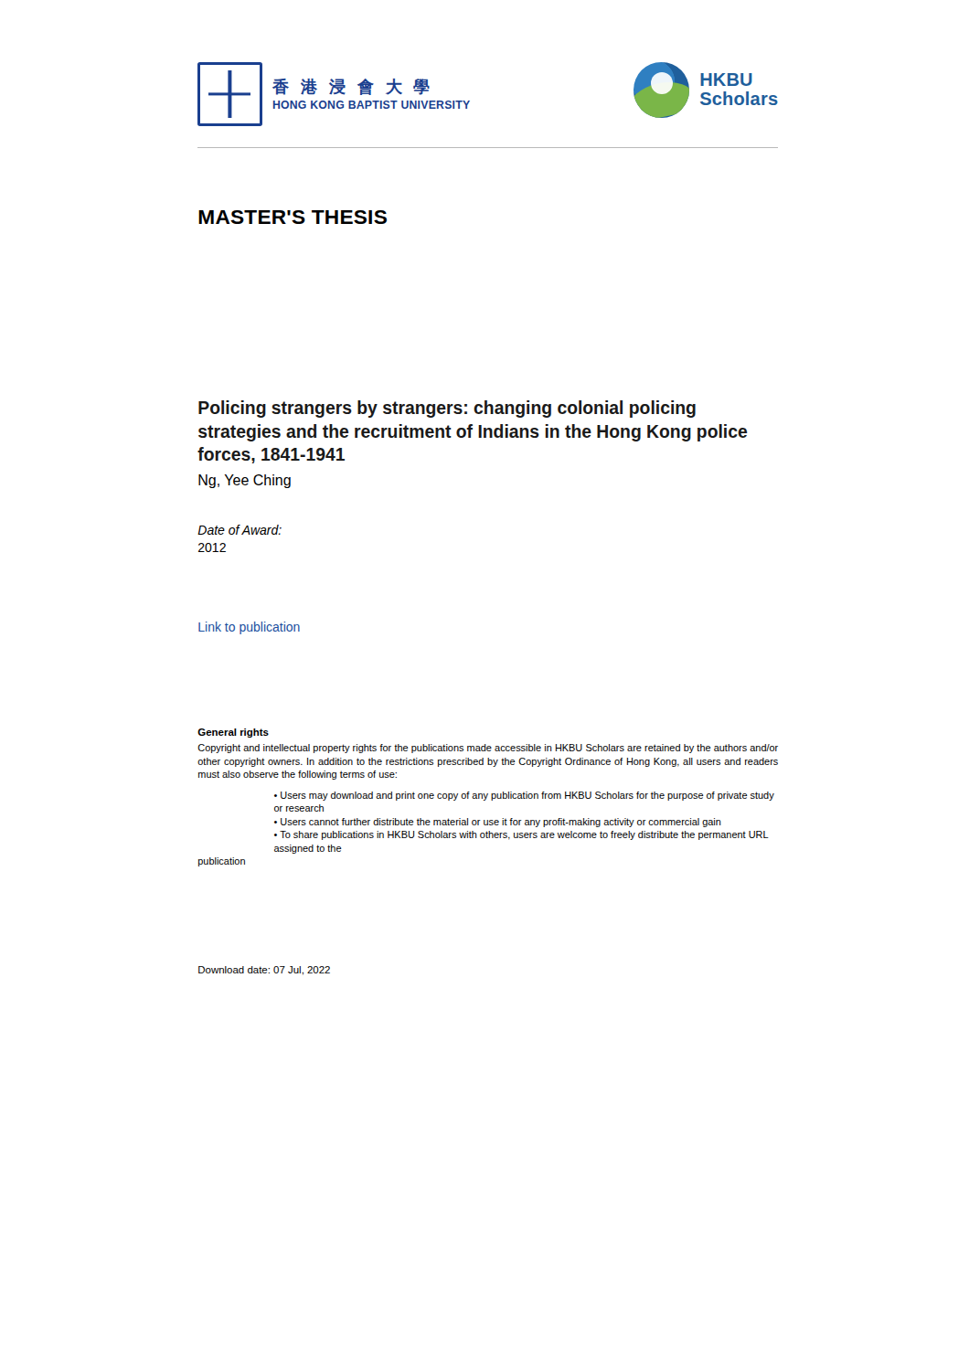香 港 浸 會 大 學
HONG KONG BAPTIST UNIVERSITY
HKBU
Scholars
MASTER'S THESIS
Policing strangers by strangers: changing colonial policing strategies and the recruitment of Indians in the Hong Kong police forces, 1841-1941
Ng, Yee Ching
Date of Award:
2012
Link to publication
General rights
Copyright and intellectual property rights for the publications made accessible in HKBU Scholars are retained by the authors and/or other copyright owners. In addition to the restrictions prescribed by the Copyright Ordinance of Hong Kong, all users and readers must also observe the following terms of use:
Users may download and print one copy of any publication from HKBU Scholars for the purpose of private study or research
Users cannot further distribute the material or use it for any profit-making activity or commercial gain
To share publications in HKBU Scholars with others, users are welcome to freely distribute the permanent URL assigned to the
publication
Download date: 07 Jul, 2022